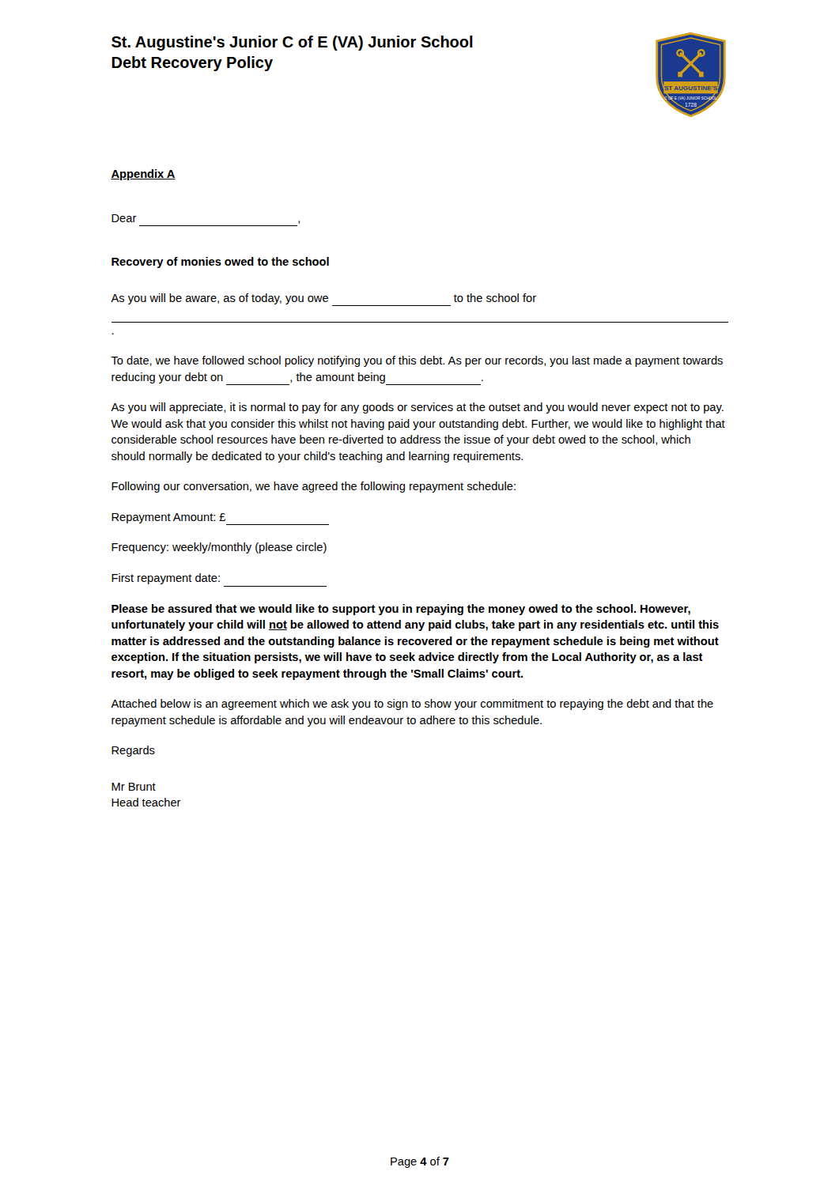St. Augustine's Junior C of E (VA) Junior School
Debt Recovery Policy
ST AUGUSTINE'S C OF E (VA) JUNIOR SCHOOL 1728
Appendix A
Dear ,
Recovery of monies owed to the school
As you will be aware, as of today, you owe to the school for
.
To date, we have followed school policy notifying you of this debt. As per our records, you last made a payment towards reducing your debt on , the amount being .
As you will appreciate, it is normal to pay for any goods or services at the outset and you would never expect not to pay. We would ask that you consider this whilst not having paid your outstanding debt. Further, we would like to highlight that considerable school resources have been re-diverted to address the issue of your debt owed to the school, which should normally be dedicated to your child's teaching and learning requirements.
Following our conversation, we have agreed the following repayment schedule:
Repayment Amount: £
Frequency: weekly/monthly (please circle)
First repayment date:
Please be assured that we would like to support you in repaying the money owed to the school. However, unfortunately your child will not be allowed to attend any paid clubs, take part in any residentials etc. until this matter is addressed and the outstanding balance is recovered or the repayment schedule is being met without exception. If the situation persists, we will have to seek advice directly from the Local Authority or, as a last resort, may be obliged to seek repayment through the 'Small Claims' court.
Attached below is an agreement which we ask you to sign to show your commitment to repaying the debt and that the repayment schedule is affordable and you will endeavour to adhere to this schedule.
Regards
Mr Brunt
Head teacher
Page 4 of 7